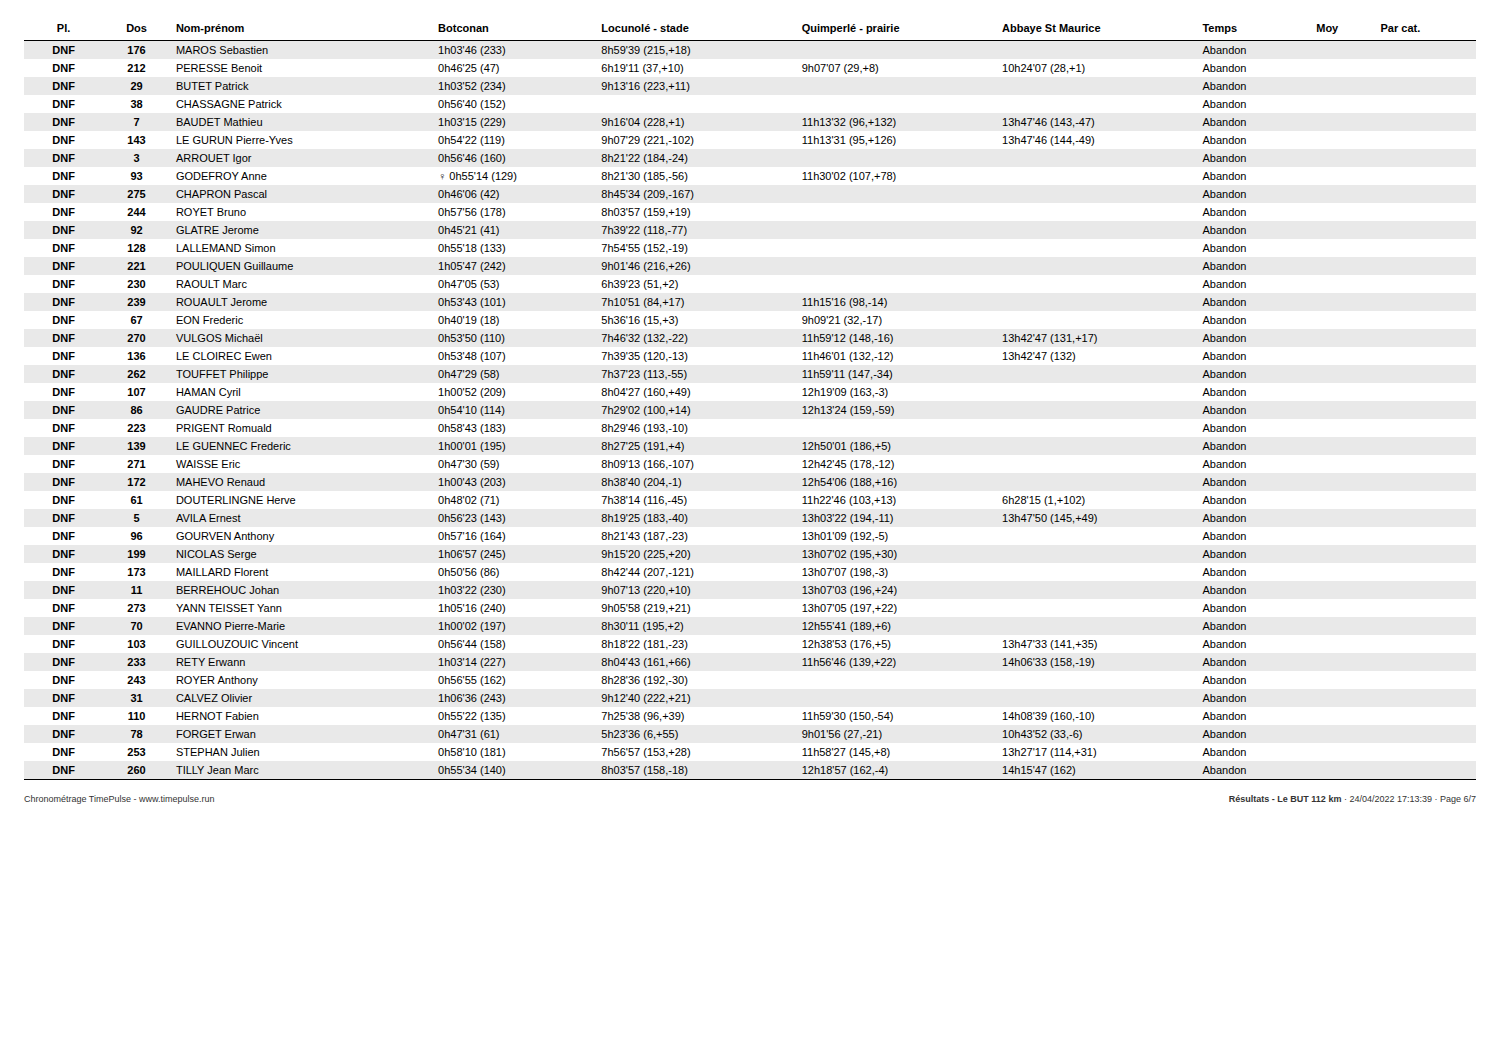| Pl. | Dos | Nom-prénom | Botconan | Locunolé - stade | Quimperlé - prairie | Abbaye St Maurice | Temps | Moy | Par cat. |
| --- | --- | --- | --- | --- | --- | --- | --- | --- | --- |
| DNF | 176 | MAROS Sebastien | 1h03'46 (233) | 8h59'39 (215,+18) | | | Abandon | | |
| DNF | 212 | PERESSE Benoit | 0h46'25 (47) | 6h19'11 (37,+10) | 9h07'07 (29,+8) | 10h24'07 (28,+1) | Abandon | | |
| DNF | 29 | BUTET Patrick | 1h03'52 (234) | 9h13'16 (223,+11) | | | Abandon | | |
| DNF | 38 | CHASSAGNE Patrick | 0h56'40 (152) | | | | Abandon | | |
| DNF | 7 | BAUDET Mathieu | 1h03'15 (229) | 9h16'04 (228,+1) | 11h13'32 (96,+132) | 13h47'46 (143,-47) | Abandon | | |
| DNF | 143 | LE GURUN Pierre-Yves | 0h54'22 (119) | 9h07'29 (221,-102) | 11h13'31 (95,+126) | 13h47'46 (144,-49) | Abandon | | |
| DNF | 3 | ARROUET Igor | 0h56'46 (160) | 8h21'22 (184,-24) | | | Abandon | | |
| DNF | 93 | GODEFROY Anne | 0h55'14 (129) | 8h21'30 (185,-56) | 11h30'02 (107,+78) | | Abandon | | |
| DNF | 275 | CHAPRON Pascal | 0h46'06 (42) | 8h45'34 (209,-167) | | | Abandon | | |
| DNF | 244 | ROYET Bruno | 0h57'56 (178) | 8h03'57 (159,+19) | | | Abandon | | |
| DNF | 92 | GLATRE Jerome | 0h45'21 (41) | 7h39'22 (118,-77) | | | Abandon | | |
| DNF | 128 | LALLEMAND Simon | 0h55'18 (133) | 7h54'55 (152,-19) | | | Abandon | | |
| DNF | 221 | POULIQUEN Guillaume | 1h05'47 (242) | 9h01'46 (216,+26) | | | Abandon | | |
| DNF | 230 | RAOULT Marc | 0h47'05 (53) | 6h39'23 (51,+2) | | | Abandon | | |
| DNF | 239 | ROUAULT Jerome | 0h53'43 (101) | 7h10'51 (84,+17) | 11h15'16 (98,-14) | | Abandon | | |
| DNF | 67 | EON Frederic | 0h40'19 (18) | 5h36'16 (15,+3) | 9h09'21 (32,-17) | | Abandon | | |
| DNF | 270 | VULGOS Michaël | 0h53'50 (110) | 7h46'32 (132,-22) | 11h59'12 (148,-16) | 13h42'47 (131,+17) | Abandon | | |
| DNF | 136 | LE CLOIREC Ewen | 0h53'48 (107) | 7h39'35 (120,-13) | 11h46'01 (132,-12) | 13h42'47 (132) | Abandon | | |
| DNF | 262 | TOUFFET Philippe | 0h47'29 (58) | 7h37'23 (113,-55) | 11h59'11 (147,-34) | | Abandon | | |
| DNF | 107 | HAMAN Cyril | 1h00'52 (209) | 8h04'27 (160,+49) | 12h19'09 (163,-3) | | Abandon | | |
| DNF | 86 | GAUDRE Patrice | 0h54'10 (114) | 7h29'02 (100,+14) | 12h13'24 (159,-59) | | Abandon | | |
| DNF | 223 | PRIGENT Romuald | 0h58'43 (183) | 8h29'46 (193,-10) | | | Abandon | | |
| DNF | 139 | LE GUENNEC Frederic | 1h00'01 (195) | 8h27'25 (191,+4) | 12h50'01 (186,+5) | | Abandon | | |
| DNF | 271 | WAISSE Eric | 0h47'30 (59) | 8h09'13 (166,-107) | 12h42'45 (178,-12) | | Abandon | | |
| DNF | 172 | MAHEVO Renaud | 1h00'43 (203) | 8h38'40 (204,-1) | 12h54'06 (188,+16) | | Abandon | | |
| DNF | 61 | DOUTERLINGNE Herve | 0h48'02 (71) | 7h38'14 (116,-45) | 11h22'46 (103,+13) | 6h28'15 (1,+102) | Abandon | | |
| DNF | 5 | AVILA Ernest | 0h56'23 (143) | 8h19'25 (183,-40) | 13h03'22 (194,-11) | 13h47'50 (145,+49) | Abandon | | |
| DNF | 96 | GOURVEN Anthony | 0h57'16 (164) | 8h21'43 (187,-23) | 13h01'09 (192,-5) | | Abandon | | |
| DNF | 199 | NICOLAS Serge | 1h06'57 (245) | 9h15'20 (225,+20) | 13h07'02 (195,+30) | | Abandon | | |
| DNF | 173 | MAILLARD Florent | 0h50'56 (86) | 8h42'44 (207,-121) | 13h07'07 (198,-3) | | Abandon | | |
| DNF | 11 | BERREHOUC Johan | 1h03'22 (230) | 9h07'13 (220,+10) | 13h07'03 (196,+24) | | Abandon | | |
| DNF | 273 | YANN TEISSET Yann | 1h05'16 (240) | 9h05'58 (219,+21) | 13h07'05 (197,+22) | | Abandon | | |
| DNF | 70 | EVANNO Pierre-Marie | 1h00'02 (197) | 8h30'11 (195,+2) | 12h55'41 (189,+6) | | Abandon | | |
| DNF | 103 | GUILLOUZOUIC Vincent | 0h56'44 (158) | 8h18'22 (181,-23) | 12h38'53 (176,+5) | 13h47'33 (141,+35) | Abandon | | |
| DNF | 233 | RETY Erwann | 1h03'14 (227) | 8h04'43 (161,+66) | 11h56'46 (139,+22) | 14h06'33 (158,-19) | Abandon | | |
| DNF | 243 | ROYER Anthony | 0h56'55 (162) | 8h28'36 (192,-30) | | | Abandon | | |
| DNF | 31 | CALVEZ Olivier | 1h06'36 (243) | 9h12'40 (222,+21) | | | Abandon | | |
| DNF | 110 | HERNOT Fabien | 0h55'22 (135) | 7h25'38 (96,+39) | 11h59'30 (150,-54) | 14h08'39 (160,-10) | Abandon | | |
| DNF | 78 | FORGET Erwan | 0h47'31 (61) | 5h23'36 (6,+55) | 9h01'56 (27,-21) | 10h43'52 (33,-6) | Abandon | | |
| DNF | 253 | STEPHAN Julien | 0h58'10 (181) | 7h56'57 (153,+28) | 11h58'27 (145,+8) | 13h27'17 (114,+31) | Abandon | | |
| DNF | 260 | TILLY Jean Marc | 0h55'34 (140) | 8h03'57 (158,-18) | 12h18'57 (162,-4) | 14h15'47 (162) | Abandon | | |
Chronométrage TimePulse - www.timepulse.run
Résultats - Le BUT 112 km · 24/04/2022 17:13:39 · Page 6/7